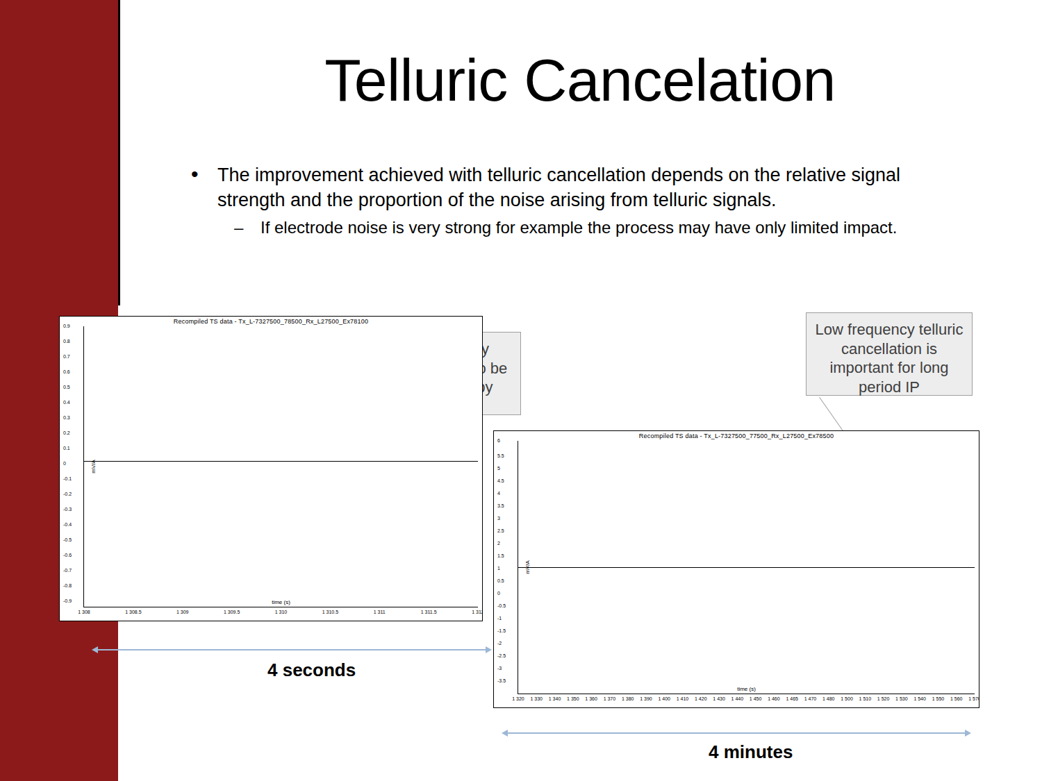Telluric Cancelation
The improvement achieved with telluric cancellation depends on the relative signal strength and the proportion of the noise arising from telluric signals.
If electrode noise is very strong for example the process may have only limited impact.
High frequency “spherics” tend to be well removed by stacking
Low frequency telluric cancellation is important for long period IP
Recompiled TS data - Tx_L-7327500_78500_Rx_L27500_Ex78100
mV/A
0.9
0.8
0.7
0.6
0.5
0.4
0.3
0.2
0.1
0
-0.1
-0.2
-0.3
-0.4
-0.5
-0.6
-0.7
-0.8
-0.9
1 308
1 308.5
1 309
1 309.5
1 310
1 310.5
1 311
1 311.5
1 312
time (s)
Recompiled TS data - Tx_L-7327500_77500_Rx_L27500_Ex78500
mV/A
6
5.5
5
4.5
4
3.5
3
2.5
2
1.5
1
0.5
0
-0.5
-1
-1.5
-2
-2.5
-3
-3.5
1 320
1 330
1 340
1 350
1 360
1 370
1 380
1 390
1 400
1 410
1 420
1 430
1 440
1 450
1 460
1 465
1 470
1 480
1 500
1 510
1 520
1 530
1 540
1 550
1 560
1 570
time (s)
4 seconds
4 minutes